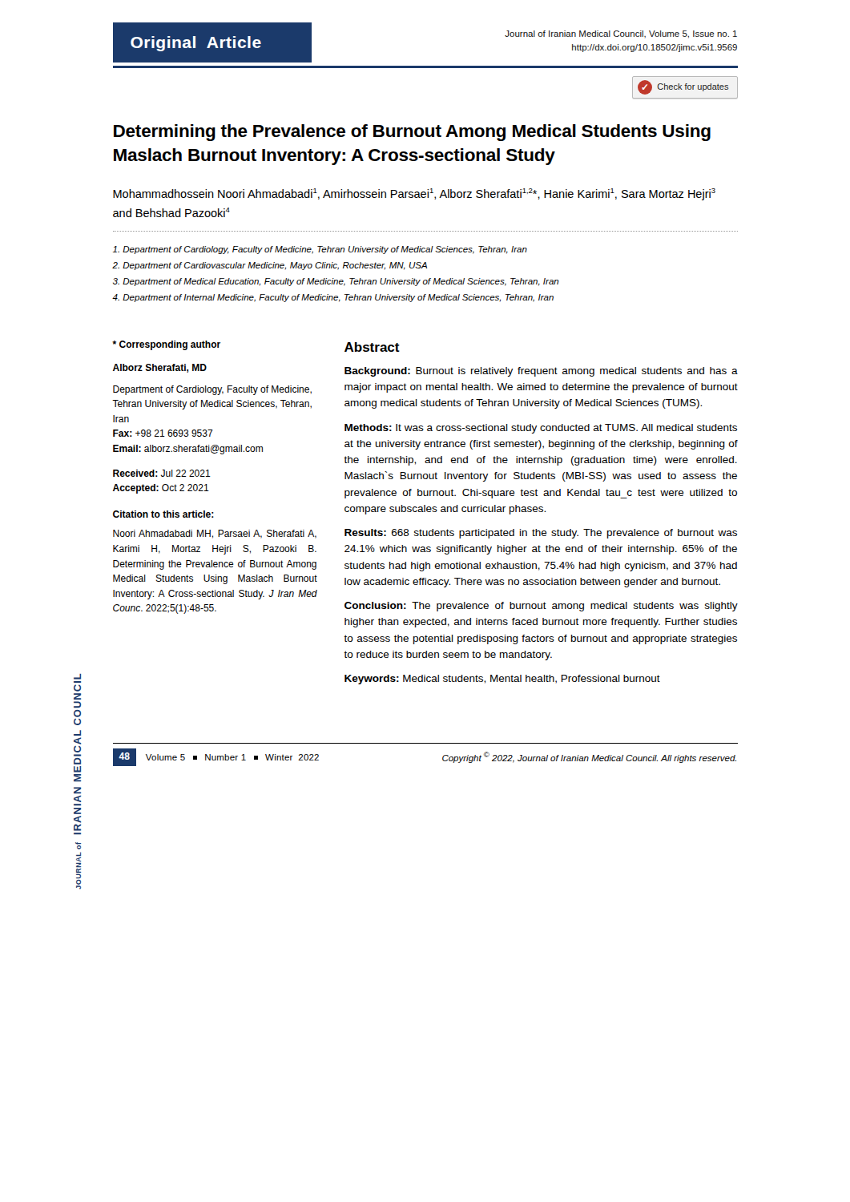Original Article
Journal of Iranian Medical Council, Volume 5, Issue no. 1
http://dx.doi.org/10.18502/jimc.v5i1.9569
✓ Check for updates
Determining the Prevalence of Burnout Among Medical Students Using Maslach Burnout Inventory: A Cross-sectional Study
Mohammadhossein Noori Ahmadabadi1, Amirhossein Parsaei1, Alborz Sherafati1,2*, Hanie Karimi1, Sara Mortaz Hejri3 and Behshad Pazooki4
1. Department of Cardiology, Faculty of Medicine, Tehran University of Medical Sciences, Tehran, Iran
2. Department of Cardiovascular Medicine, Mayo Clinic, Rochester, MN, USA
3. Department of Medical Education, Faculty of Medicine, Tehran University of Medical Sciences, Tehran, Iran
4. Department of Internal Medicine, Faculty of Medicine, Tehran University of Medical Sciences, Tehran, Iran
* Corresponding author
Alborz Sherafati, MD
Department of Cardiology, Faculty of Medicine, Tehran University of Medical Sciences, Tehran, Iran
Fax: +98 21 6693 9537
Email: alborz.sherafati@gmail.com
Received: Jul 22 2021
Accepted: Oct 2 2021
Citation to this article:
Noori Ahmadabadi MH, Parsaei A, Sherafati A, Karimi H, Mortaz Hejri S, Pazooki B. Determining the Prevalence of Burnout Among Medical Students Using Maslach Burnout Inventory: A Cross-sectional Study. J Iran Med Counc. 2022;5(1):48-55.
Abstract
Background: Burnout is relatively frequent among medical students and has a major impact on mental health. We aimed to determine the prevalence of burnout among medical students of Tehran University of Medical Sciences (TUMS).
Methods: It was a cross-sectional study conducted at TUMS. All medical students at the university entrance (first semester), beginning of the clerkship, beginning of the internship, and end of the internship (graduation time) were enrolled. Maslach`s Burnout Inventory for Students (MBI-SS) was used to assess the prevalence of burnout. Chi-square test and Kendal tau_c test were utilized to compare subscales and curricular phases.
Results: 668 students participated in the study. The prevalence of burnout was 24.1% which was significantly higher at the end of their internship. 65% of the students had high emotional exhaustion, 75.4% had high cynicism, and 37% had low academic efficacy. There was no association between gender and burnout.
Conclusion: The prevalence of burnout among medical students was slightly higher than expected, and interns faced burnout more frequently. Further studies to assess the potential predisposing factors of burnout and appropriate strategies to reduce its burden seem to be mandatory.
Keywords: Medical students, Mental health, Professional burnout
JOURNAL of IRANIAN MEDICAL COUNCIL
48 Volume 5 Number 1 Winter 2022 Copyright © 2022, Journal of Iranian Medical Council. All rights reserved.